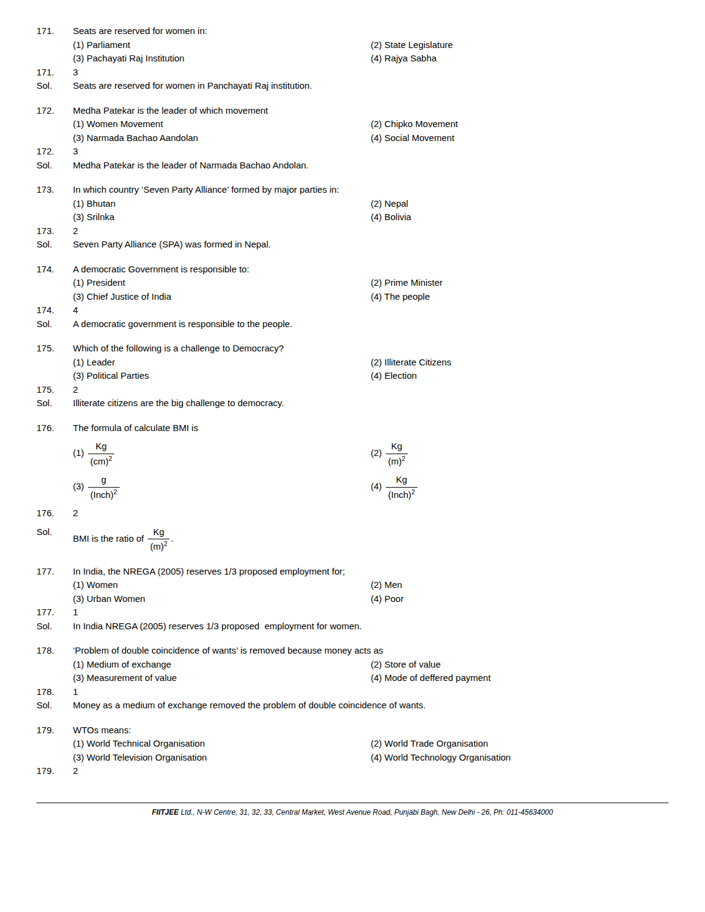171.
Seats are reserved for women in:
(1) Parliament
(2) State Legislature
(3) Pachayati Raj Institution
(4) Rajya Sabha
171.
3
Sol.
Seats are reserved for women in Panchayati Raj institution.
172.
Medha Patekar is the leader of which movement
(1) Women Movement
(2) Chipko Movement
(3) Narmada Bachao Aandolan
(4) Social Movement
172.
3
Sol.
Medha Patekar is the leader of Narmada Bachao Andolan.
173.
In which country ‘Seven Party Alliance’ formed by major parties in:
(1) Bhutan
(2) Nepal
(3) Srilnka
(4) Bolivia
173.
2
Sol.
Seven Party Alliance (SPA) was formed in Nepal.
174.
A democratic Government is responsible to:
(1) President
(2) Prime Minister
(3) Chief Justice of India
(4) The people
174.
4
Sol.
A democratic government is responsible to the people.
175.
Which of the following is a challenge to Democracy?
(1) Leader
(2) Illiterate Citizens
(3) Political Parties
(4) Election
175.
2
Sol.
Illiterate citizens are the big challenge to democracy.
176.
The formula of calculate BMI is
(1) Kg(cm)2
(2) Kg(m)2
(3) g(Inch)2
(4) Kg(Inch)2
176.
2
Sol.
BMI is the ratio of Kg(m)2.
177.
In India, the NREGA (2005) reserves 1/3 proposed employment for;
(1) Women
(2) Men
(3) Urban Women
(4) Poor
177.
1
Sol.
In India NREGA (2005) reserves 1/3 proposed employment for women.
178.
‘Problem of double coincidence of wants’ is removed because money acts as
(1) Medium of exchange
(2) Store of value
(3) Measurement of value
(4) Mode of deffered payment
178.
1
Sol.
Money as a medium of exchange removed the problem of double coincidence of wants.
179.
WTOs means:
(1) World Technical Organisation
(2) World Trade Organisation
(3) World Television Organisation
(4) World Technology Organisation
179.
2
FIITJEE Ltd., N-W Centre, 31, 32, 33, Central Market, West Avenue Road, Punjabi Bagh, New Delhi - 26, Ph: 011-45634000